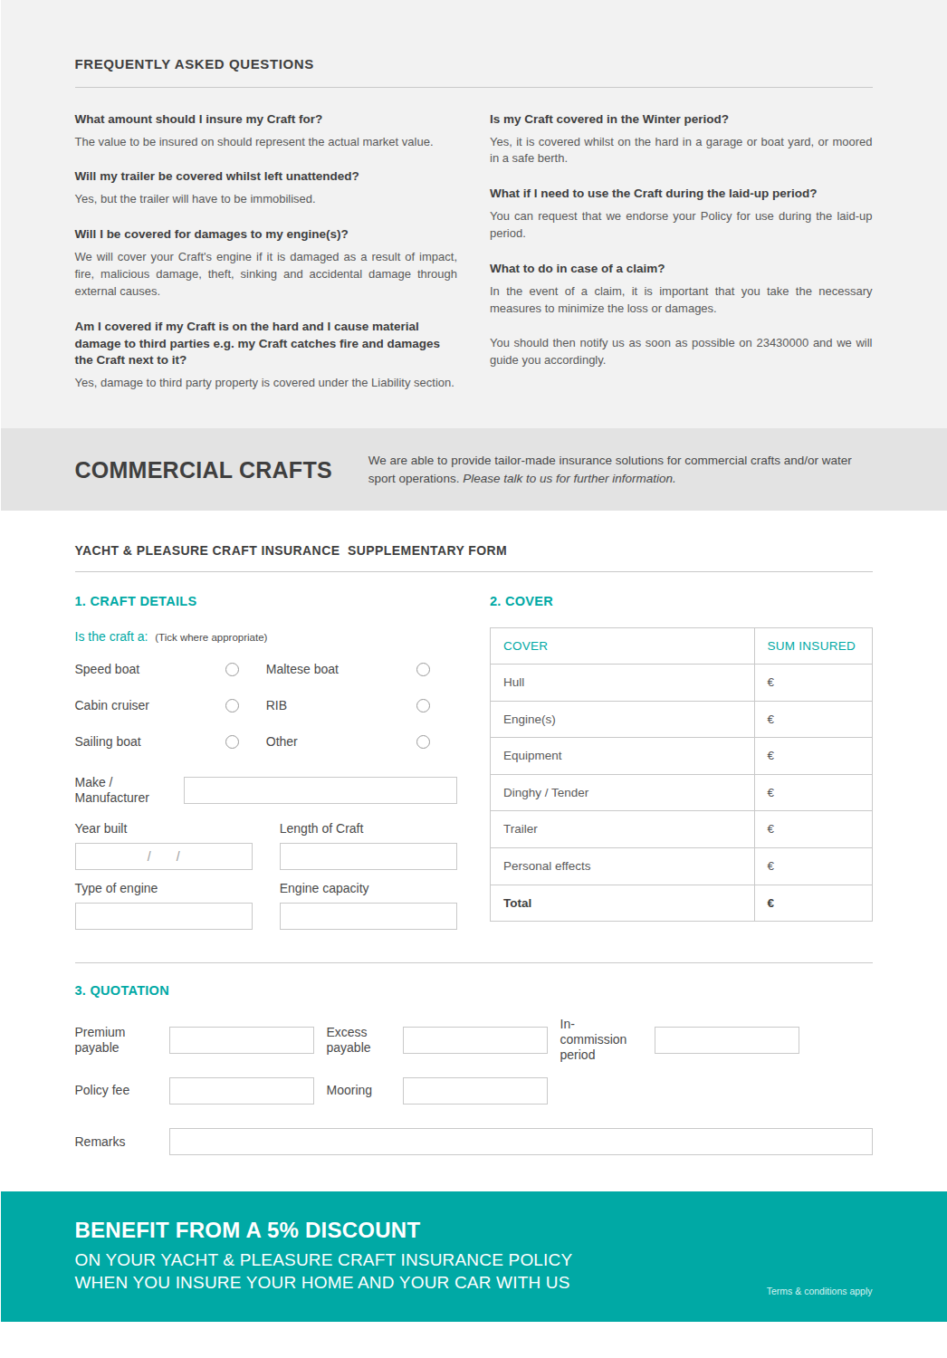FREQUENTLY ASKED QUESTIONS
What amount should I insure my Craft for?
The value to be insured on should represent the actual market value.
Will my trailer be covered whilst left unattended?
Yes, but the trailer will have to be immobilised.
Will I be covered for damages to my engine(s)?
We will cover your Craft's engine if it is damaged as a result of impact, fire, malicious damage, theft, sinking and accidental damage through external causes.
Am I covered if my Craft is on the hard and I cause material damage to third parties e.g. my Craft catches fire and damages the Craft next to it?
Yes, damage to third party property is covered under the Liability section.
Is my Craft covered in the Winter period?
Yes, it is covered whilst on the hard in a garage or boat yard, or moored in a safe berth.
What if I need to use the Craft during the laid-up period?
You can request that we endorse your Policy for use during the laid-up period.
What to do in case of a claim?
In the event of a claim, it is important that you take the necessary measures to minimize the loss or damages.
You should then notify us as soon as possible on 23430000 and we will guide you accordingly.
COMMERCIAL CRAFTS
We are able to provide tailor-made insurance solutions for commercial crafts and/or water sport operations. Please talk to us for further information.
YACHT & PLEASURE CRAFT INSURANCE SUPPLEMENTARY FORM
1. CRAFT DETAILS
Is the craft a: (Tick where appropriate)
Speed boat Maltese boat Cabin cruiser RIB Sailing boat Other
Make /
Manufacturer
Year built
//
Length of Craft
Type of engine
Engine capacity
2. COVER
| COVER | SUM INSURED |
| --- | --- |
| Hull | € |
| Engine(s) | € |
| Equipment | € |
| Dinghy / Tender | € |
| Trailer | € |
| Personal effects | € |
| Total | € |
3. QUOTATION
Premium
payable
Excess
payable
In-commission
period
Policy fee
Mooring
Remarks
BENEFIT FROM A 5% DISCOUNT
ON YOUR YACHT & PLEASURE CRAFT INSURANCE POLICY
WHEN YOU INSURE YOUR HOME AND YOUR CAR WITH US
Terms & conditions apply